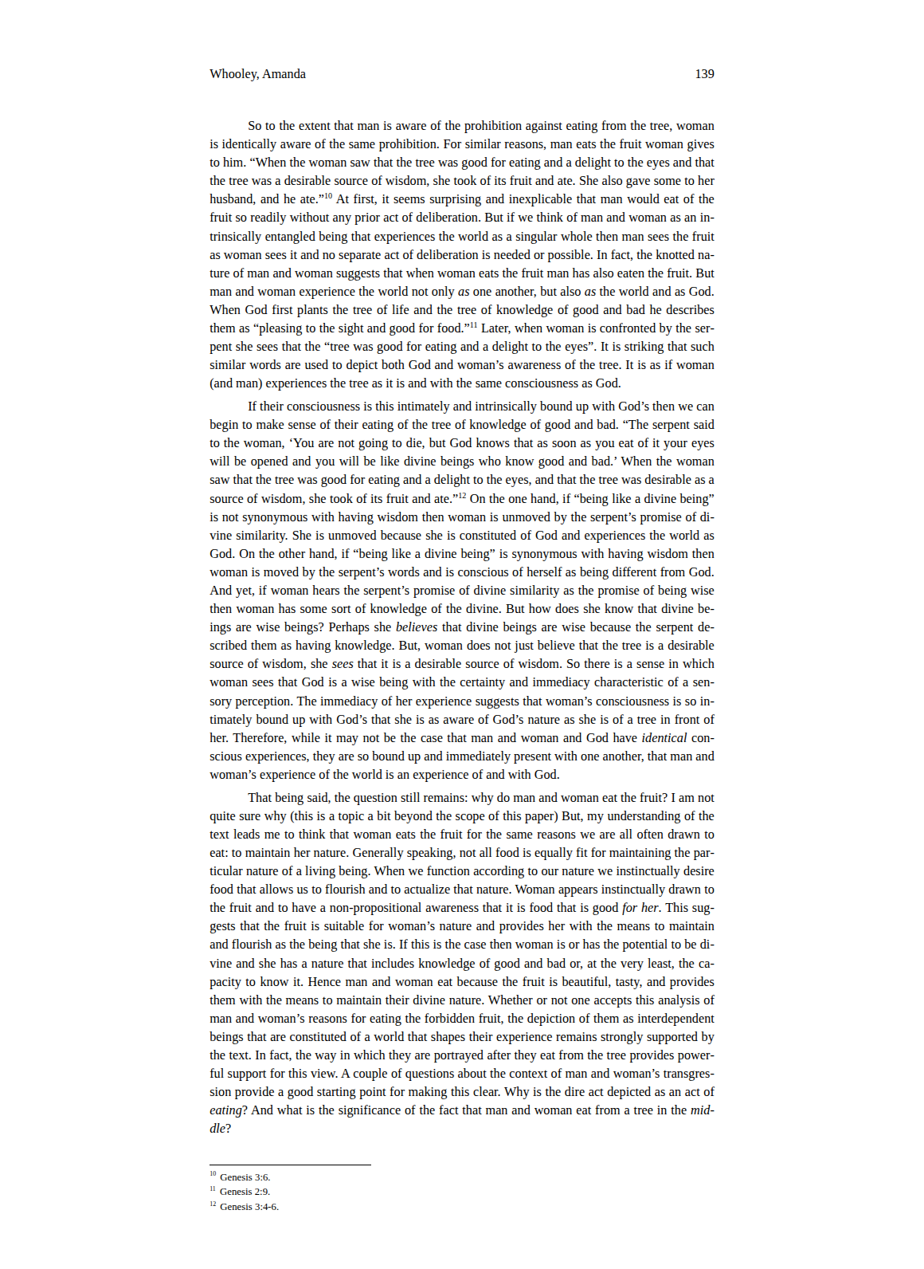Whooley, Amanda 139
So to the extent that man is aware of the prohibition against eating from the tree, woman is identically aware of the same prohibition. For similar reasons, man eats the fruit woman gives to him. “When the woman saw that the tree was good for eating and a delight to the eyes and that the tree was a desirable source of wisdom, she took of its fruit and ate. She also gave some to her husband, and he ate.”10 At first, it seems surprising and inexplicable that man would eat of the fruit so readily without any prior act of deliberation. But if we think of man and woman as an intrinsically entangled being that experiences the world as a singular whole then man sees the fruit as woman sees it and no separate act of deliberation is needed or possible. In fact, the knotted nature of man and woman suggests that when woman eats the fruit man has also eaten the fruit. But man and woman experience the world not only as one another, but also as the world and as God. When God first plants the tree of life and the tree of knowledge of good and bad he describes them as “pleasing to the sight and good for food.”11 Later, when woman is confronted by the serpent she sees that the “tree was good for eating and a delight to the eyes”. It is striking that such similar words are used to depict both God and woman’s awareness of the tree. It is as if woman (and man) experiences the tree as it is and with the same consciousness as God.
If their consciousness is this intimately and intrinsically bound up with God’s then we can begin to make sense of their eating of the tree of knowledge of good and bad. “The serpent said to the woman, ‘You are not going to die, but God knows that as soon as you eat of it your eyes will be opened and you will be like divine beings who know good and bad.’ When the woman saw that the tree was good for eating and a delight to the eyes, and that the tree was desirable as a source of wisdom, she took of its fruit and ate.”12 On the one hand, if “being like a divine being” is not synonymous with having wisdom then woman is unmoved by the serpent’s promise of divine similarity. She is unmoved because she is constituted of God and experiences the world as God. On the other hand, if “being like a divine being” is synonymous with having wisdom then woman is moved by the serpent’s words and is conscious of herself as being different from God. And yet, if woman hears the serpent’s promise of divine similarity as the promise of being wise then woman has some sort of knowledge of the divine. But how does she know that divine beings are wise beings? Perhaps she believes that divine beings are wise because the serpent described them as having knowledge. But, woman does not just believe that the tree is a desirable source of wisdom, she sees that it is a desirable source of wisdom. So there is a sense in which woman sees that God is a wise being with the certainty and immediacy characteristic of a sensory perception. The immediacy of her experience suggests that woman’s consciousness is so intimately bound up with God’s that she is as aware of God’s nature as she is of a tree in front of her. Therefore, while it may not be the case that man and woman and God have identical conscious experiences, they are so bound up and immediately present with one another, that man and woman’s experience of the world is an experience of and with God.
That being said, the question still remains: why do man and woman eat the fruit? I am not quite sure why (this is a topic a bit beyond the scope of this paper) But, my understanding of the text leads me to think that woman eats the fruit for the same reasons we are all often drawn to eat: to maintain her nature. Generally speaking, not all food is equally fit for maintaining the particular nature of a living being. When we function according to our nature we instinctually desire food that allows us to flourish and to actualize that nature. Woman appears instinctually drawn to the fruit and to have a non-propositional awareness that it is food that is good for her. This suggests that the fruit is suitable for woman’s nature and provides her with the means to maintain and flourish as the being that she is. If this is the case then woman is or has the potential to be divine and she has a nature that includes knowledge of good and bad or, at the very least, the capacity to know it. Hence man and woman eat because the fruit is beautiful, tasty, and provides them with the means to maintain their divine nature. Whether or not one accepts this analysis of man and woman’s reasons for eating the forbidden fruit, the depiction of them as interdependent beings that are constituted of a world that shapes their experience remains strongly supported by the text. In fact, the way in which they are portrayed after they eat from the tree provides powerful support for this view. A couple of questions about the context of man and woman’s transgression provide a good starting point for making this clear. Why is the dire act depicted as an act of eating? And what is the significance of the fact that man and woman eat from a tree in the middle?
10 Genesis 3:6.
11 Genesis 2:9.
12 Genesis 3:4-6.